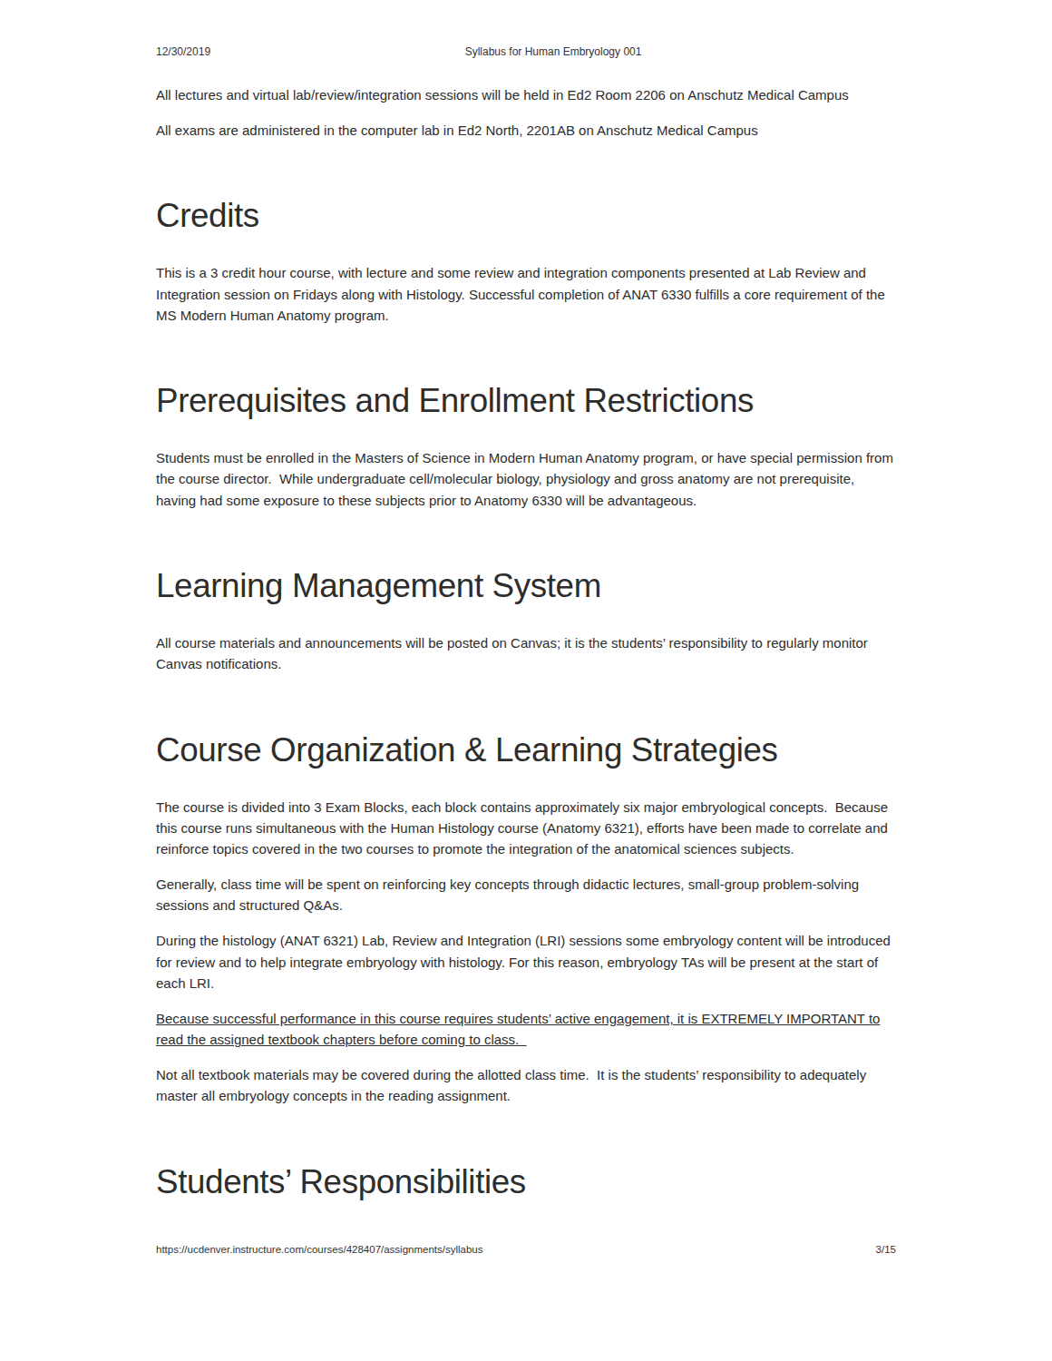12/30/2019 Syllabus for Human Embryology 001
All lectures and virtual lab/review/integration sessions will be held in Ed2 Room 2206 on Anschutz Medical Campus
All exams are administered in the computer lab in Ed2 North, 2201AB on Anschutz Medical Campus
Credits
This is a 3 credit hour course, with lecture and some review and integration components presented at Lab Review and Integration session on Fridays along with Histology. Successful completion of ANAT 6330 fulfills a core requirement of the MS Modern Human Anatomy program.
Prerequisites and Enrollment Restrictions
Students must be enrolled in the Masters of Science in Modern Human Anatomy program, or have special permission from the course director. While undergraduate cell/molecular biology, physiology and gross anatomy are not prerequisite, having had some exposure to these subjects prior to Anatomy 6330 will be advantageous.
Learning Management System
All course materials and announcements will be posted on Canvas; it is the students’ responsibility to regularly monitor Canvas notifications.
Course Organization & Learning Strategies
The course is divided into 3 Exam Blocks, each block contains approximately six major embryological concepts. Because this course runs simultaneous with the Human Histology course (Anatomy 6321), efforts have been made to correlate and reinforce topics covered in the two courses to promote the integration of the anatomical sciences subjects.
Generally, class time will be spent on reinforcing key concepts through didactic lectures, small-group problem-solving sessions and structured Q&As.
During the histology (ANAT 6321) Lab, Review and Integration (LRI) sessions some embryology content will be introduced for review and to help integrate embryology with histology. For this reason, embryology TAs will be present at the start of each LRI.
Because successful performance in this course requires students’ active engagement, it is EXTREMELY IMPORTANT to read the assigned textbook chapters before coming to class.
Not all textbook materials may be covered during the allotted class time. It is the students’ responsibility to adequately master all embryology concepts in the reading assignment.
Students’ Responsibilities
https://ucdenver.instructure.com/courses/428407/assignments/syllabus 3/15